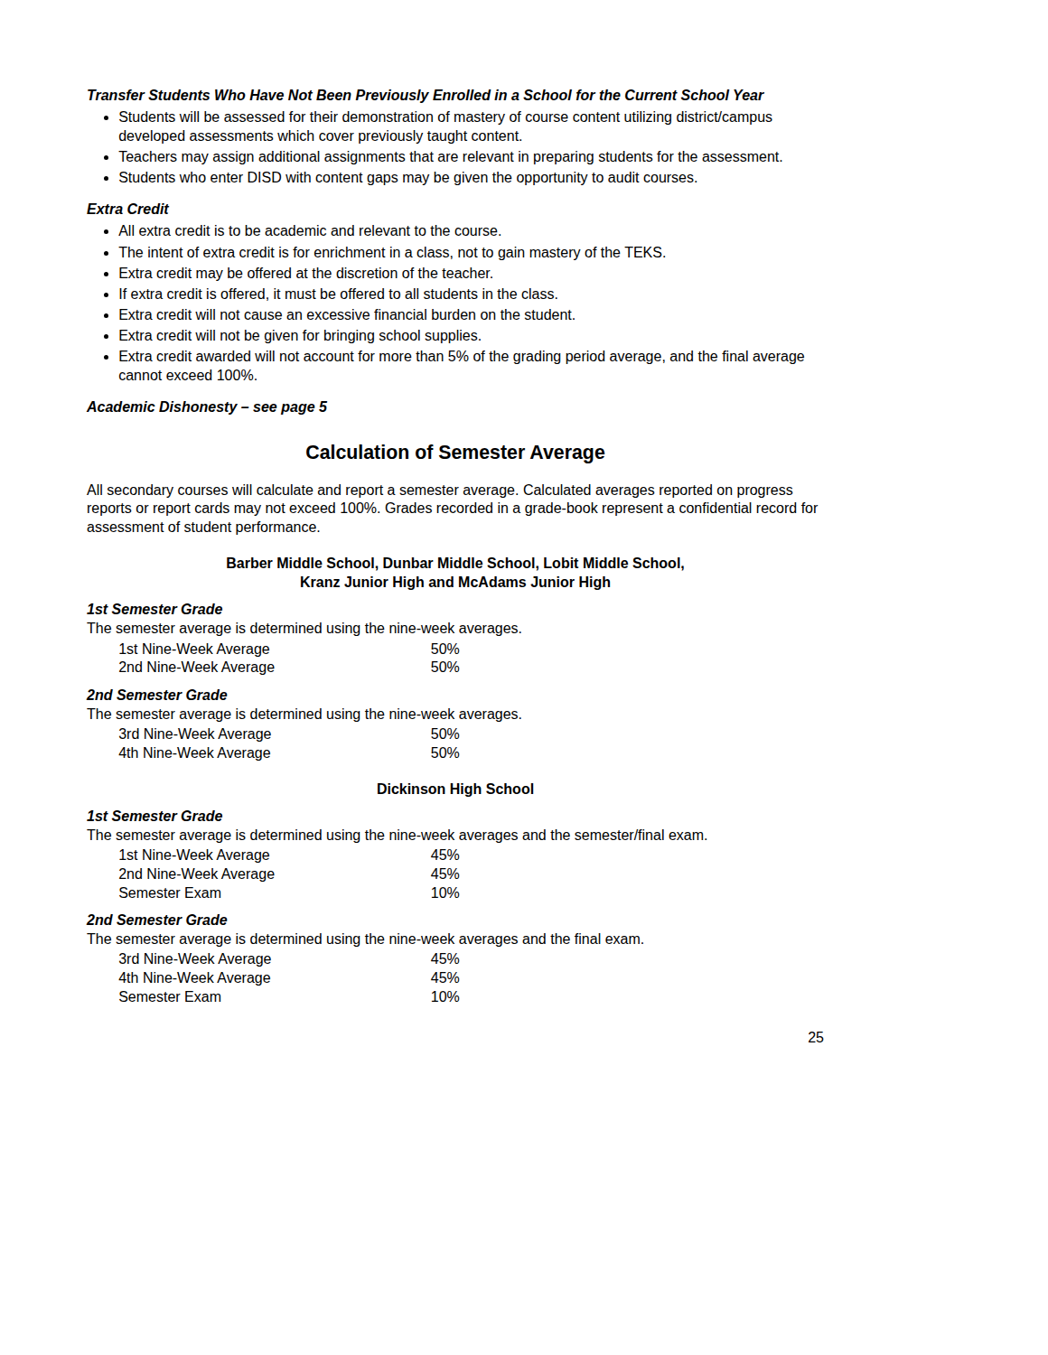Transfer Students Who Have Not Been Previously Enrolled in a School for the Current School Year
Students will be assessed for their demonstration of mastery of course content utilizing district/campus developed assessments which cover previously taught content.
Teachers may assign additional assignments that are relevant in preparing students for the assessment.
Students who enter DISD with content gaps may be given the opportunity to audit courses.
Extra Credit
All extra credit is to be academic and relevant to the course.
The intent of extra credit is for enrichment in a class, not to gain mastery of the TEKS.
Extra credit may be offered at the discretion of the teacher.
If extra credit is offered, it must be offered to all students in the class.
Extra credit will not cause an excessive financial burden on the student.
Extra credit will not be given for bringing school supplies.
Extra credit awarded will not account for more than 5% of the grading period average, and the final average cannot exceed 100%.
Academic Dishonesty – see page 5
Calculation of Semester Average
All secondary courses will calculate and report a semester average. Calculated averages reported on progress reports or report cards may not exceed 100%. Grades recorded in a grade-book represent a confidential record for assessment of student performance.
Barber Middle School, Dunbar Middle School, Lobit Middle School,
Kranz Junior High and McAdams Junior High
1st Semester Grade
The semester average is determined using the nine-week averages.
| 1st Nine-Week Average | 50% |
| 2nd Nine-Week Average | 50% |
2nd Semester Grade
The semester average is determined using the nine-week averages.
| 3rd Nine-Week Average | 50% |
| 4th Nine-Week Average | 50% |
Dickinson High School
1st Semester Grade
The semester average is determined using the nine-week averages and the semester/final exam.
| 1st Nine-Week Average | 45% |
| 2nd Nine-Week Average | 45% |
| Semester Exam | 10% |
2nd Semester Grade
The semester average is determined using the nine-week averages and the final exam.
| 3rd Nine-Week Average | 45% |
| 4th Nine-Week Average | 45% |
| Semester Exam | 10% |
25